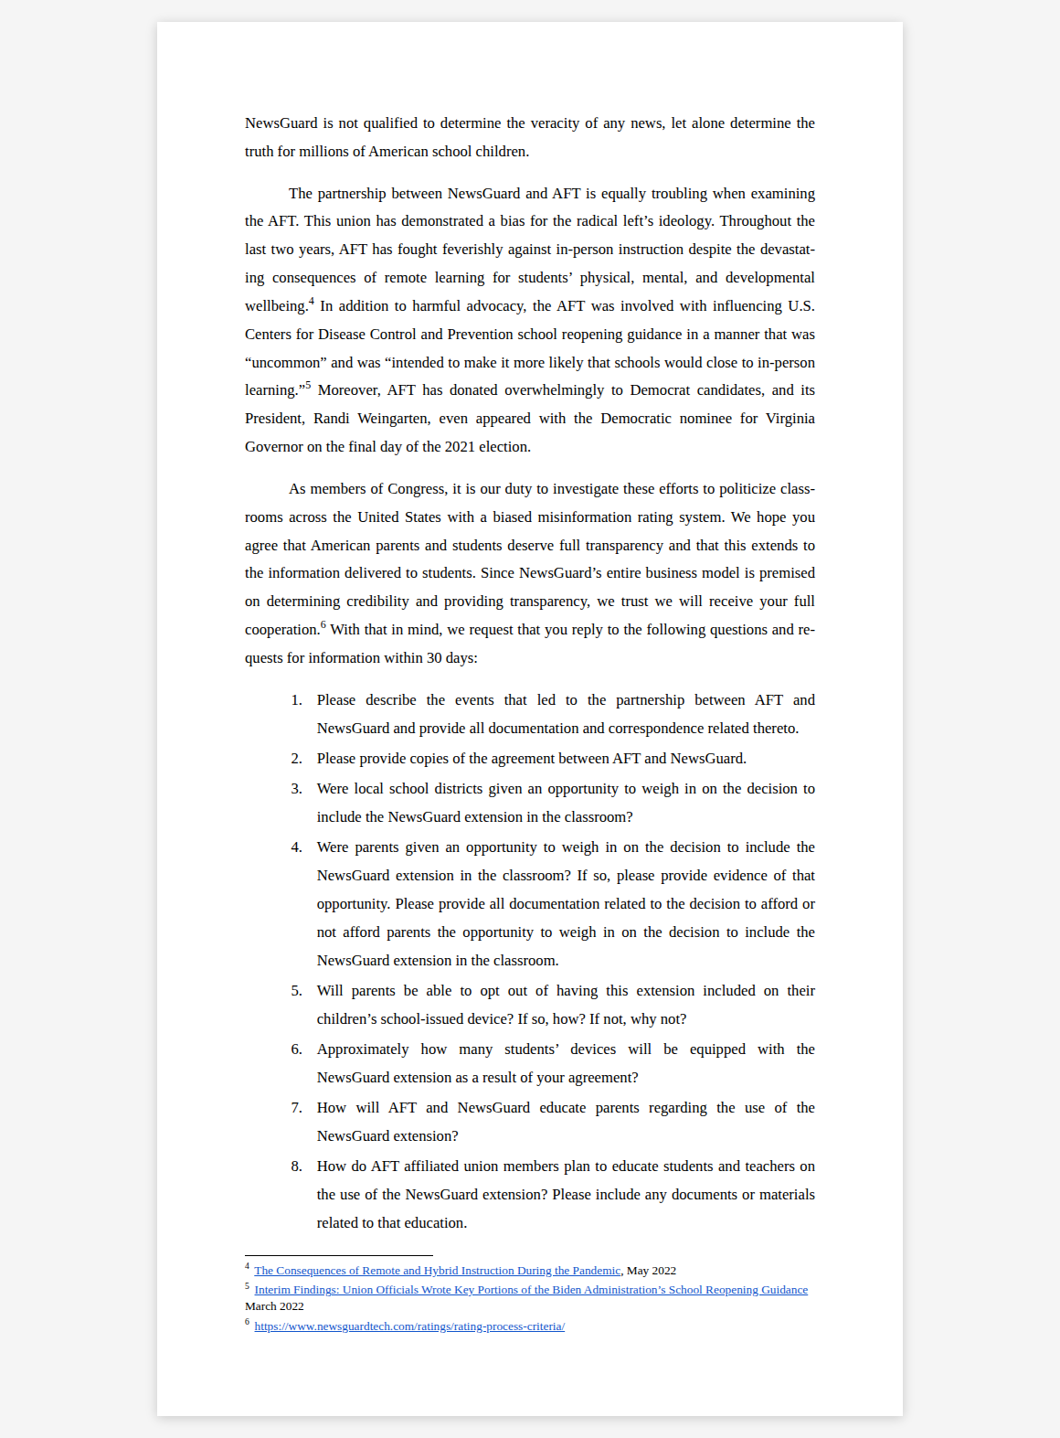NewsGuard is not qualified to determine the veracity of any news, let alone determine the truth for millions of American school children.
The partnership between NewsGuard and AFT is equally troubling when examining the AFT. This union has demonstrated a bias for the radical left’s ideology. Throughout the last two years, AFT has fought feverishly against in-person instruction despite the devastating consequences of remote learning for students’ physical, mental, and developmental wellbeing.4 In addition to harmful advocacy, the AFT was involved with influencing U.S. Centers for Disease Control and Prevention school reopening guidance in a manner that was “uncommon” and was “intended to make it more likely that schools would close to in-person learning.”5 Moreover, AFT has donated overwhelmingly to Democrat candidates, and its President, Randi Weingarten, even appeared with the Democratic nominee for Virginia Governor on the final day of the 2021 election.
As members of Congress, it is our duty to investigate these efforts to politicize classrooms across the United States with a biased misinformation rating system. We hope you agree that American parents and students deserve full transparency and that this extends to the information delivered to students. Since NewsGuard’s entire business model is premised on determining credibility and providing transparency, we trust we will receive your full cooperation.6 With that in mind, we request that you reply to the following questions and requests for information within 30 days:
Please describe the events that led to the partnership between AFT and NewsGuard and provide all documentation and correspondence related thereto.
Please provide copies of the agreement between AFT and NewsGuard.
Were local school districts given an opportunity to weigh in on the decision to include the NewsGuard extension in the classroom?
Were parents given an opportunity to weigh in on the decision to include the NewsGuard extension in the classroom? If so, please provide evidence of that opportunity. Please provide all documentation related to the decision to afford or not afford parents the opportunity to weigh in on the decision to include the NewsGuard extension in the classroom.
Will parents be able to opt out of having this extension included on their children’s school-issued device? If so, how? If not, why not?
Approximately how many students’ devices will be equipped with the NewsGuard extension as a result of your agreement?
How will AFT and NewsGuard educate parents regarding the use of the NewsGuard extension?
How do AFT affiliated union members plan to educate students and teachers on the use of the NewsGuard extension? Please include any documents or materials related to that education.
4 The Consequences of Remote and Hybrid Instruction During the Pandemic, May 2022
5 Interim Findings: Union Officials Wrote Key Portions of the Biden Administration’s School Reopening Guidance
March 2022
6 https://www.newsguardtech.com/ratings/rating-process-criteria/